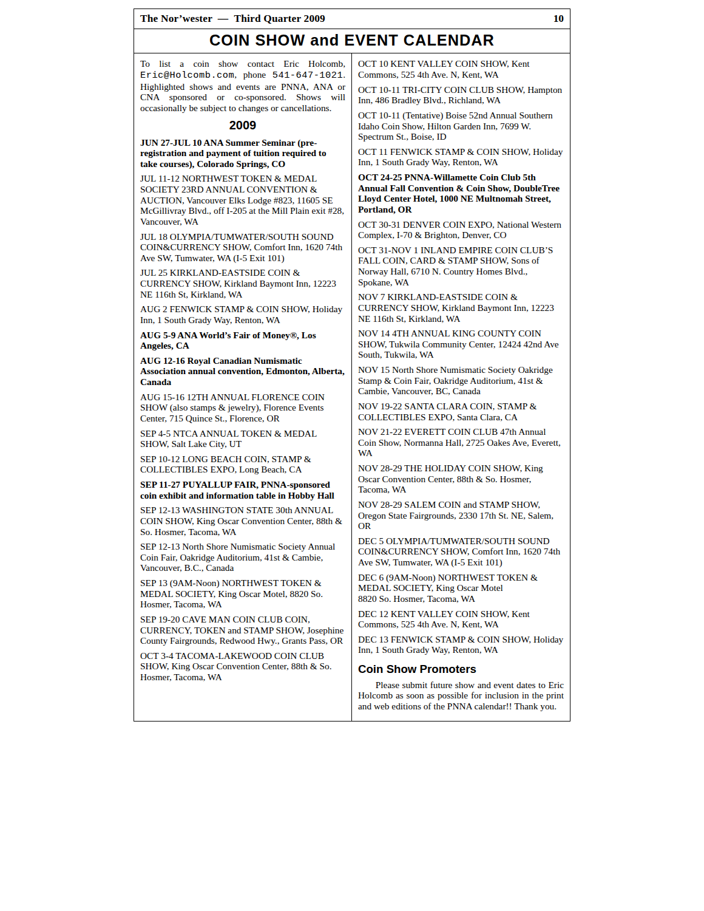The Nor’wester — Third Quarter 2009 10
COIN SHOW and EVENT CALENDAR
To list a coin show contact Eric Holcomb, Eric@Holcomb.com, phone 541-647-1021. Highlighted shows and events are PNNA, ANA or CNA sponsored or co-sponsored. Shows will occasionally be subject to changes or cancellations.
2009
JUN 27-JUL 10 ANA Summer Seminar (pre-registration and payment of tuition required to take courses), Colorado Springs, CO
JUL 11-12 NORTHWEST TOKEN & MEDAL SOCIETY 23RD ANNUAL CONVENTION & AUCTION, Vancouver Elks Lodge #823, 11605 SE McGillivray Blvd., off I-205 at the Mill Plain exit #28, Vancouver, WA
JUL 18 OLYMPIA/TUMWATER/SOUTH SOUND COIN&CURRENCY SHOW, Comfort Inn, 1620 74th Ave SW, Tumwater, WA (I-5 Exit 101)
JUL 25 KIRKLAND-EASTSIDE COIN & CURRENCY SHOW, Kirkland Baymont Inn, 12223 NE 116th St, Kirkland, WA
AUG 2 FENWICK STAMP & COIN SHOW, Holiday Inn, 1 South Grady Way, Renton, WA
AUG 5-9 ANA World’s Fair of Money®, Los Angeles, CA
AUG 12-16 Royal Canadian Numismatic Association annual convention, Edmonton, Alberta, Canada
AUG 15-16 12TH ANNUAL FLORENCE COIN SHOW (also stamps & jewelry), Florence Events Center, 715 Quince St., Florence, OR
SEP 4-5 NTCA ANNUAL TOKEN & MEDAL SHOW, Salt Lake City, UT
SEP 10-12 LONG BEACH COIN, STAMP & COLLECTIBLES EXPO, Long Beach, CA
SEP 11-27 PUYALLUP FAIR, PNNA-sponsored coin exhibit and information table in Hobby Hall
SEP 12-13 WASHINGTON STATE 30th ANNUAL COIN SHOW, King Oscar Convention Center, 88th & So. Hosmer, Tacoma, WA
SEP 12-13 North Shore Numismatic Society Annual Coin Fair, Oakridge Auditorium, 41st & Cambie, Vancouver, B.C., Canada
SEP 13 (9AM-Noon) NORTHWEST TOKEN & MEDAL SOCIETY, King Oscar Motel, 8820 So. Hosmer, Tacoma, WA
SEP 19-20 CAVE MAN COIN CLUB COIN, CURRENCY, TOKEN and STAMP SHOW, Josephine County Fairgrounds, Redwood Hwy., Grants Pass, OR
OCT 3-4 TACOMA-LAKEWOOD COIN CLUB SHOW, King Oscar Convention Center, 88th & So. Hosmer, Tacoma, WA
OCT 10 KENT VALLEY COIN SHOW, Kent Commons, 525 4th Ave. N, Kent, WA
OCT 10-11 TRI-CITY COIN CLUB SHOW, Hampton Inn, 486 Bradley Blvd., Richland, WA
OCT 10-11 (Tentative) Boise 52nd Annual Southern Idaho Coin Show, Hilton Garden Inn, 7699 W. Spectrum St., Boise, ID
OCT 11 FENWICK STAMP & COIN SHOW, Holiday Inn, 1 South Grady Way, Renton, WA
OCT 24-25 PNNA-Willamette Coin Club 5th Annual Fall Convention & Coin Show, DoubleTree Lloyd Center Hotel, 1000 NE Multnomah Street, Portland, OR
OCT 30-31 DENVER COIN EXPO, National Western Complex, I-70 & Brighton, Denver, CO
OCT 31-NOV 1 INLAND EMPIRE COIN CLUB’S FALL COIN, CARD & STAMP SHOW, Sons of Norway Hall, 6710 N. Country Homes Blvd., Spokane, WA
NOV 7 KIRKLAND-EASTSIDE COIN & CURRENCY SHOW, Kirkland Baymont Inn, 12223 NE 116th St, Kirkland, WA
NOV 14 4TH ANNUAL KING COUNTY COIN SHOW, Tukwila Community Center, 12424 42nd Ave South, Tukwila, WA
NOV 15 North Shore Numismatic Society Oakridge Stamp & Coin Fair, Oakridge Auditorium, 41st & Cambie, Vancouver, BC, Canada
NOV 19-22 SANTA CLARA COIN, STAMP & COLLECTIBLES EXPO, Santa Clara, CA
NOV 21-22 EVERETT COIN CLUB 47th Annual Coin Show, Normanna Hall, 2725 Oakes Ave, Everett, WA
NOV 28-29 THE HOLIDAY COIN SHOW, King Oscar Convention Center, 88th & So. Hosmer, Tacoma, WA
NOV 28-29 SALEM COIN and STAMP SHOW, Oregon State Fairgrounds, 2330 17th St. NE, Salem, OR
DEC 5 OLYMPIA/TUMWATER/SOUTH SOUND COIN&CURRENCY SHOW, Comfort Inn, 1620 74th Ave SW, Tumwater, WA (I-5 Exit 101)
DEC 6 (9AM-Noon) NORTHWEST TOKEN & MEDAL SOCIETY, King Oscar Motel
8820 So. Hosmer, Tacoma, WA
DEC 12 KENT VALLEY COIN SHOW, Kent Commons, 525 4th Ave. N, Kent, WA
DEC 13 FENWICK STAMP & COIN SHOW, Holiday Inn, 1 South Grady Way, Renton, WA
Coin Show Promoters
Please submit future show and event dates to Eric Holcomb as soon as possible for inclusion in the print and web editions of the PNNA calendar!! Thank you.